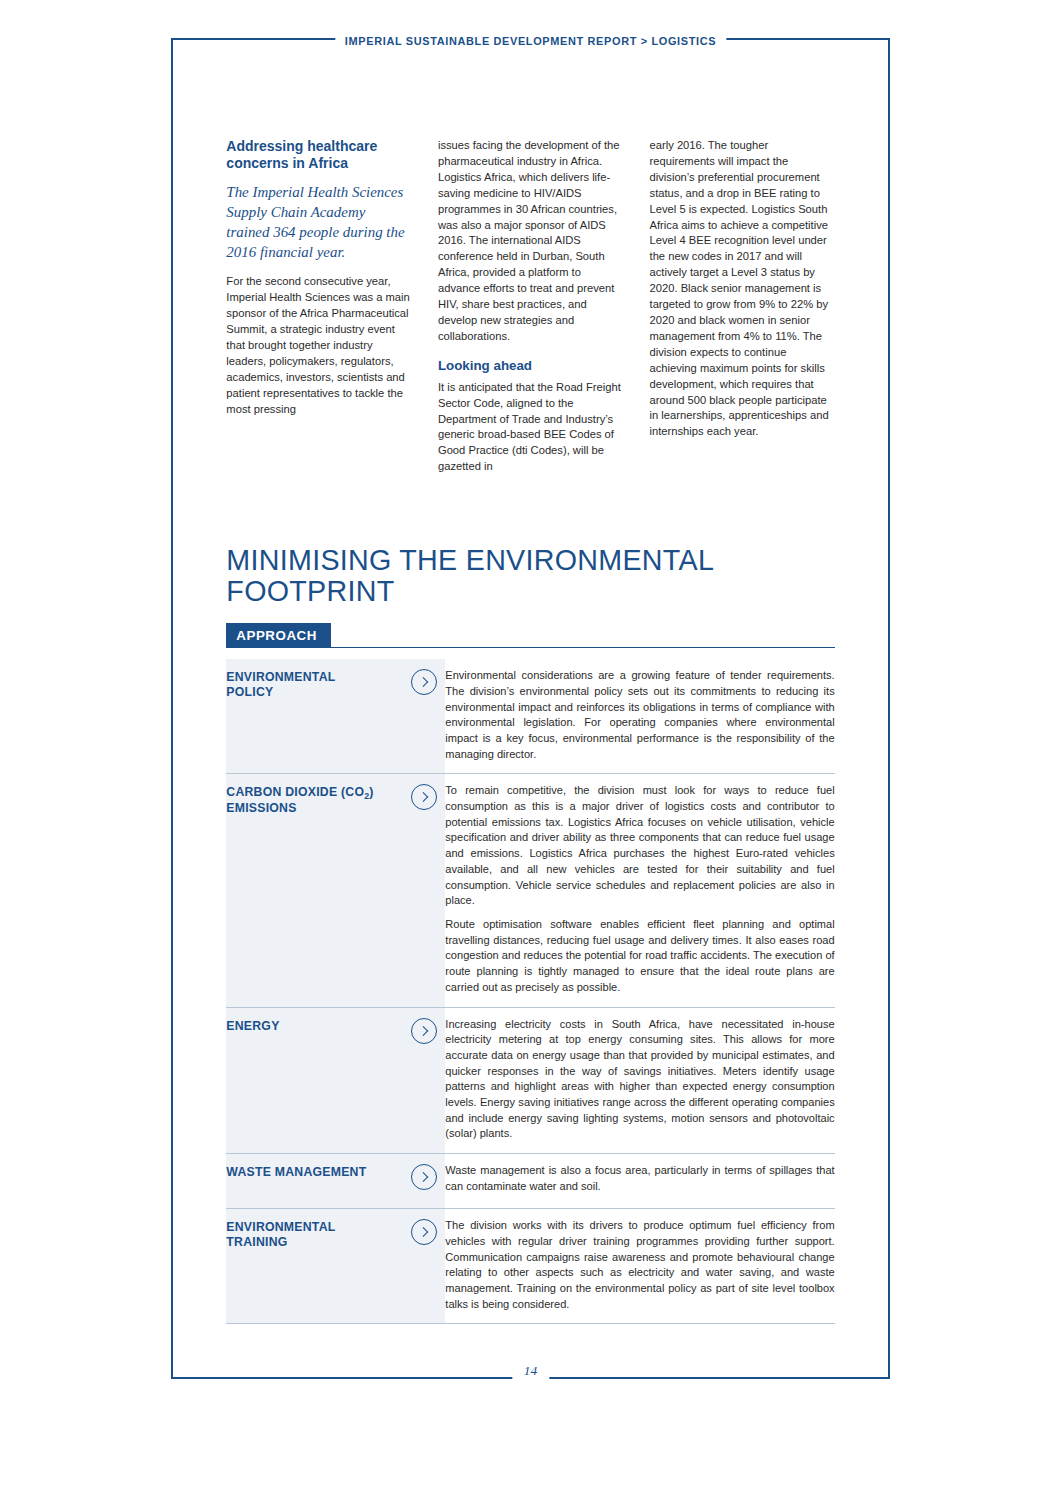Imperial Sustainable Development Report > Logistics
Addressing healthcare
concerns in Africa
The Imperial Health Sciences Supply Chain Academy trained 364 people during the 2016 financial year.
For the second consecutive year, Imperial Health Sciences was a main sponsor of the Africa Pharmaceutical Summit, a strategic industry event that brought together industry leaders, policymakers, regulators, academics, investors, scientists and patient representatives to tackle the most pressing
issues facing the development of the pharmaceutical industry in Africa. Logistics Africa, which delivers life-saving medicine to HIV/AIDS programmes in 30 African countries, was also a major sponsor of AIDS 2016. The international AIDS conference held in Durban, South Africa, provided a platform to advance efforts to treat and prevent HIV, share best practices, and develop new strategies and collaborations.
Looking ahead
It is anticipated that the Road Freight Sector Code, aligned to the Department of Trade and Industry’s generic broad-based BEE Codes of Good Practice (dti Codes), will be gazetted in
early 2016. The tougher requirements will impact the division’s preferential procurement status, and a drop in BEE rating to Level 5 is expected. Logistics South Africa aims to achieve a competitive Level 4 BEE recognition level under the new codes in 2017 and will actively target a Level 3 status by 2020. Black senior management is targeted to grow from 9% to 22% by 2020 and black women in senior management from 4% to 11%. The division expects to continue achieving maximum points for skills development, which requires that around 500 black people participate in learnerships, apprenticeships and internships each year.
MINIMISING THE ENVIRONMENTAL FOOTPRINT
APPROACH
| Environmental Policy | Environmental considerations are a growing feature of tender requirements. The division’s environmental policy sets out its commitments to reducing its environmental impact and reinforces its obligations in terms of compliance with environmental legislation. For operating companies where environmental impact is a key focus, environmental performance is the responsibility of the managing director. |
| Carbon Dioxide (CO 2 ) Emissions | To remain competitive, the division must look for ways to reduce fuel consumption as this is a major driver of logistics costs and contributor to potential emissions tax. Logistics Africa focuses on vehicle utilisation, vehicle specification and driver ability as three components that can reduce fuel usage and emissions. Logistics Africa purchases the highest Euro-rated vehicles available, and all new vehicles are tested for their suitability and fuel consumption. Vehicle service schedules and replacement policies are also in place. Route optimisation software enables efficient fleet planning and optimal travelling distances, reducing fuel usage and delivery times. It also eases road congestion and reduces the potential for road traffic accidents. The execution of route planning is tightly managed to ensure that the ideal route plans are carried out as precisely as possible. |
| Energy | Increasing electricity costs in South Africa, have necessitated in-house electricity metering at top energy consuming sites. This allows for more accurate data on energy usage than that provided by municipal estimates, and quicker responses in the way of savings initiatives. Meters identify usage patterns and highlight areas with higher than expected energy consumption levels. Energy saving initiatives range across the different operating companies and include energy saving lighting systems, motion sensors and photovoltaic (solar) plants. |
| Waste Management | Waste management is also a focus area, particularly in terms of spillages that can contaminate water and soil. |
| Environmental Training | The division works with its drivers to produce optimum fuel efficiency from vehicles with regular driver training programmes providing further support. Communication campaigns raise awareness and promote behavioural change relating to other aspects such as electricity and water saving, and waste management. Training on the environmental policy as part of site level toolbox talks is being considered. |
14